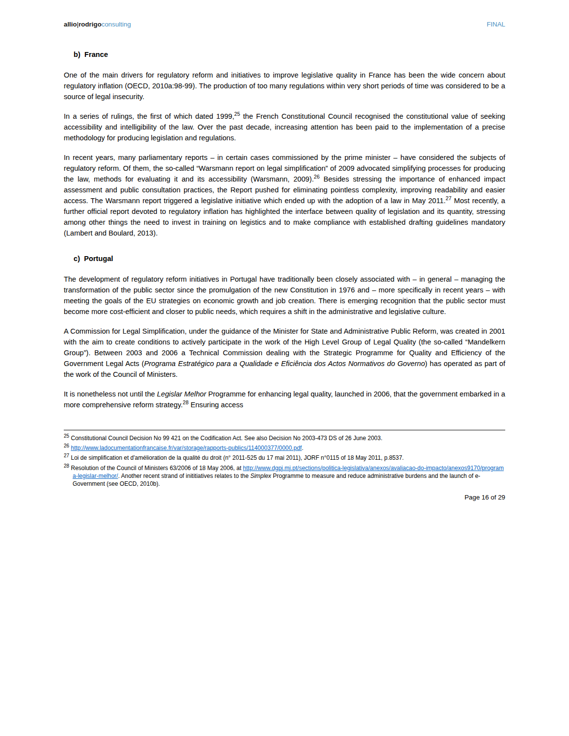allio|rodrigo consulting
FINAL
b) France
One of the main drivers for regulatory reform and initiatives to improve legislative quality in France has been the wide concern about regulatory inflation (OECD, 2010a:98-99). The production of too many regulations within very short periods of time was considered to be a source of legal insecurity.
In a series of rulings, the first of which dated 1999,25 the French Constitutional Council recognised the constitutional value of seeking accessibility and intelligibility of the law. Over the past decade, increasing attention has been paid to the implementation of a precise methodology for producing legislation and regulations.
In recent years, many parliamentary reports – in certain cases commissioned by the prime minister – have considered the subjects of regulatory reform. Of them, the so-called “Warsmann report on legal simplification” of 2009 advocated simplifying processes for producing the law, methods for evaluating it and its accessibility (Warsmann, 2009).26 Besides stressing the importance of enhanced impact assessment and public consultation practices, the Report pushed for eliminating pointless complexity, improving readability and easier access. The Warsmann report triggered a legislative initiative which ended up with the adoption of a law in May 2011.27 Most recently, a further official report devoted to regulatory inflation has highlighted the interface between quality of legislation and its quantity, stressing among other things the need to invest in training on legistics and to make compliance with established drafting guidelines mandatory (Lambert and Boulard, 2013).
c) Portugal
The development of regulatory reform initiatives in Portugal have traditionally been closely associated with – in general – managing the transformation of the public sector since the promulgation of the new Constitution in 1976 and – more specifically in recent years – with meeting the goals of the EU strategies on economic growth and job creation. There is emerging recognition that the public sector must become more cost-efficient and closer to public needs, which requires a shift in the administrative and legislative culture.
A Commission for Legal Simplification, under the guidance of the Minister for State and Administrative Public Reform, was created in 2001 with the aim to create conditions to actively participate in the work of the High Level Group of Legal Quality (the so-called “Mandelkern Group”). Between 2003 and 2006 a Technical Commission dealing with the Strategic Programme for Quality and Efficiency of the Government Legal Acts (Programa Estratégico para a Qualidade e Eficiência dos Actos Normativos do Governo) has operated as part of the work of the Council of Ministers.
It is nonetheless not until the Legislar Melhor Programme for enhancing legal quality, launched in 2006, that the government embarked in a more comprehensive reform strategy.28 Ensuring access
25 Constitutional Council Decision No 99 421 on the Codification Act. See also Decision No 2003-473 DS of 26 June 2003.
26 http://www.ladocumentationfrancaise.fr/var/storage/rapports-publics/114000377/0000.pdf.
27 Loi de simplification et d'amélioration de la qualité du droit (n° 2011-525 du 17 mai 2011), JORF n°0115 of 18 May 2011, p.8537.
28 Resolution of the Council of Ministers 63/2006 of 18 May 2006, at http://www.dgpj.mj.pt/sections/politica-legislativa/anexos/avaliacao-do-impacto/anexos9170/programa-legislar-melhor/. Another recent strand of inititiatives relates to the Simplex Programme to measure and reduce administrative burdens and the launch of e-Government (see OECD, 2010b).
Page 16 of 29